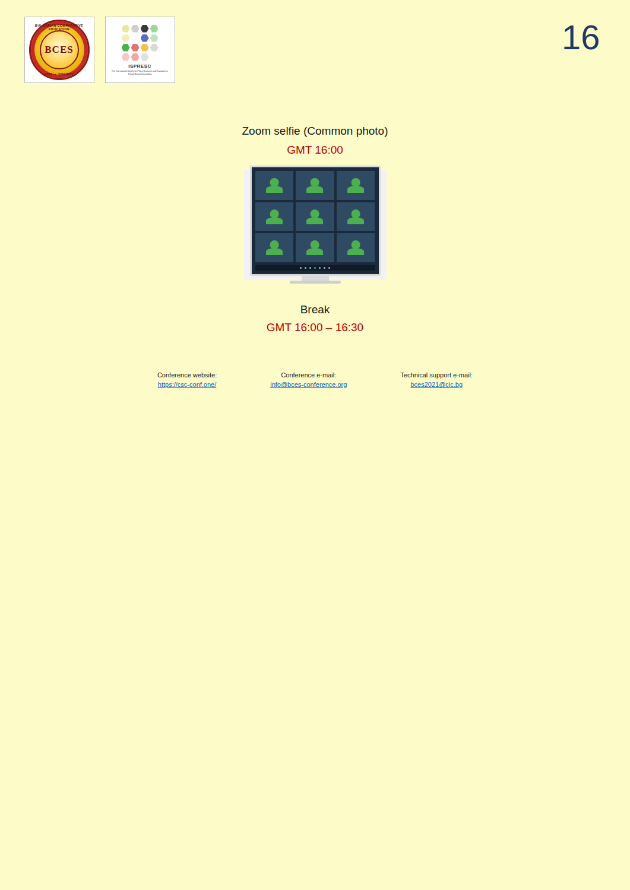BULGARIAN COMPARATIVE EDUCATION
1991 • SOCIETY
BCES
ISPRESC
The International Society for Policy Research and Evaluation in School-Based Counselling
16
Zoom selfie (Common photo)
GMT 16:00
Break
GMT 16:00 – 16:30
Conference website:
https://csc-conf.one/
Conference e-mail:
info@bces-conference.org
Technical support e-mail:
bces2021@cic.bg